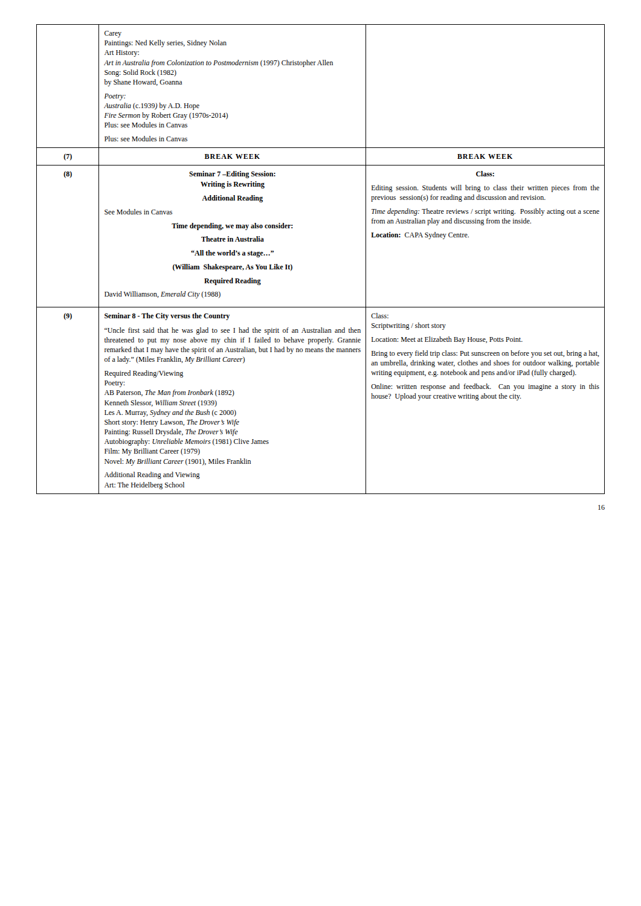| | Carey Paintings: Ned Kelly series, Sidney Nolan Art History: Art in Australia from Colonization to Postmodernism (1997) Christopher Allen Song: Solid Rock (1982) by Shane Howard, Goanna Poetry: Australia (c.1939 ) by A.D. Hope Fire Sermon by Robert Gray (1970s-2014) Plus: see Modules in Canvas Plus: see Modules in Canvas | |
| (7) | BREAK WEEK | BREAK WEEK |
| (8) | Seminar 7 –Editing Session: Writing is Rewriting Additional Reading See Modules in Canvas Time depending, we may also consider: Theatre in Australia “All the world’s a stage…” (William Shakespeare, As You Like It) Required Reading David Williamson, Emerald City (1988) | Class: Editing session. Students will bring to class their written pieces from the previous session(s) for reading and discussion and revision. Time depending: Theatre reviews / script writing. Possibly acting out a scene from an Australian play and discussing from the inside. Location: CAPA Sydney Centre. |
| (9) | Seminar 8 - The City versus the Country “Uncle first said that he was glad to see I had the spirit of an Australian and then threatened to put my nose above my chin if I failed to behave properly. Grannie remarked that I may have the spirit of an Australian, but I had by no means the manners of a lady.” (Miles Franklin, My Brilliant Career ) Required Reading/Viewing Poetry: AB Paterson, The Man from Ironbark (1892) Kenneth Slessor, William Street (1939) Les A. Murray, Sydney and the Bush (c 2000) Short story: Henry Lawson, The Drover’s Wife Painting: Russell Drysdale, The Drover’s Wife Autobiography: Unreliable Memoirs (1981) Clive James Film: My Brilliant Career (1979) Novel: My Brilliant Career (1901), Miles Franklin Additional Reading and Viewing Art: The Heidelberg School | Class: Scriptwriting / short story Location: Meet at Elizabeth Bay House, Potts Point. Bring to every field trip class: Put sunscreen on before you set out, bring a hat, an umbrella, drinking water, clothes and shoes for outdoor walking, portable writing equipment, e.g. notebook and pens and/or iPad (fully charged). Online: written response and feedback. Can you imagine a story in this house? Upload your creative writing about the city. |
16